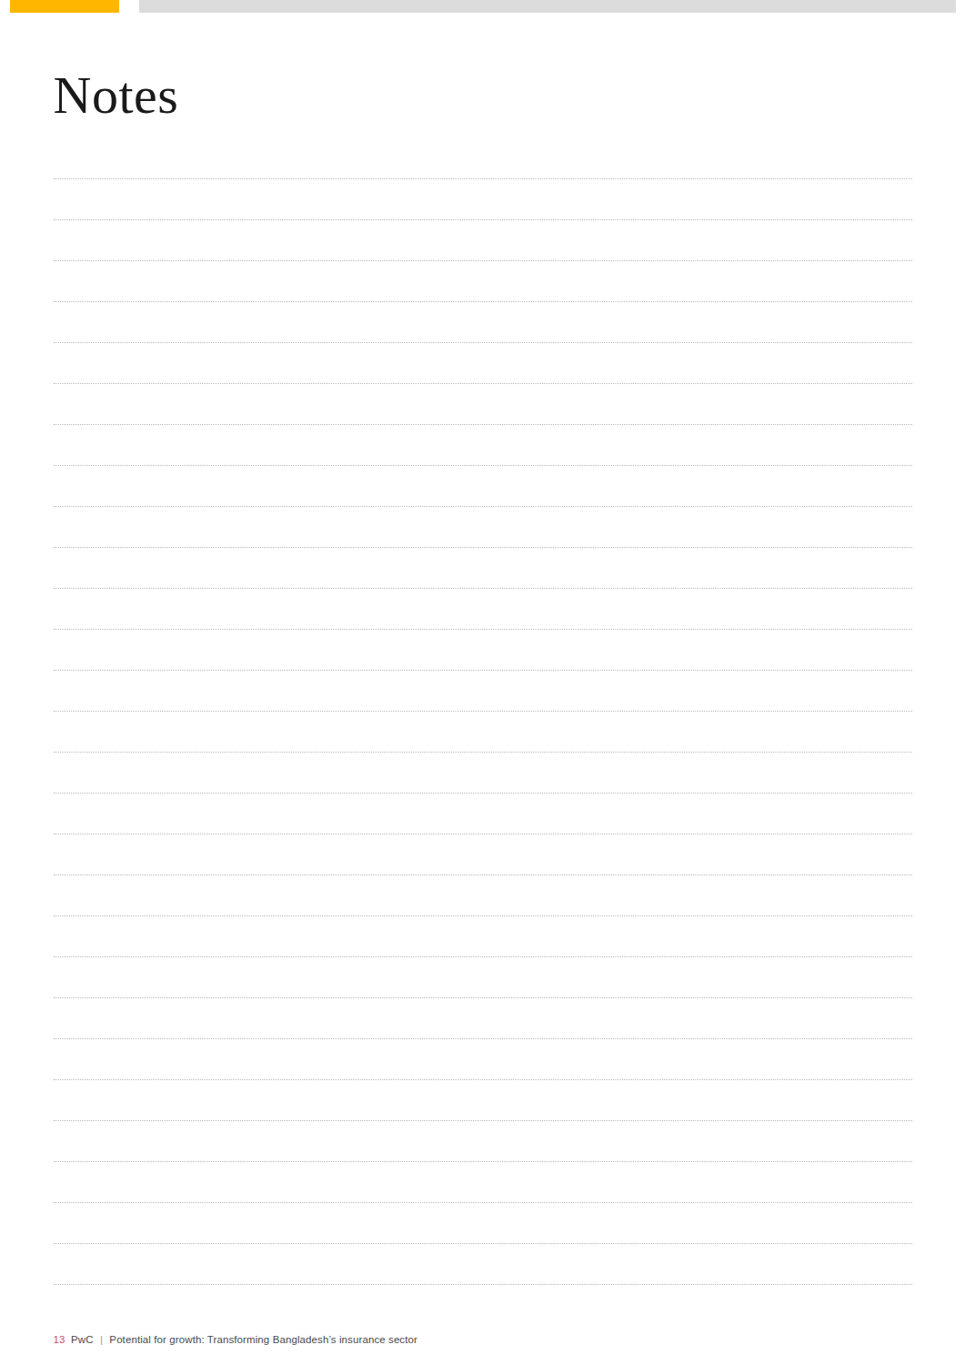Notes
13 PwC | Potential for growth: Transforming Bangladesh’s insurance sector